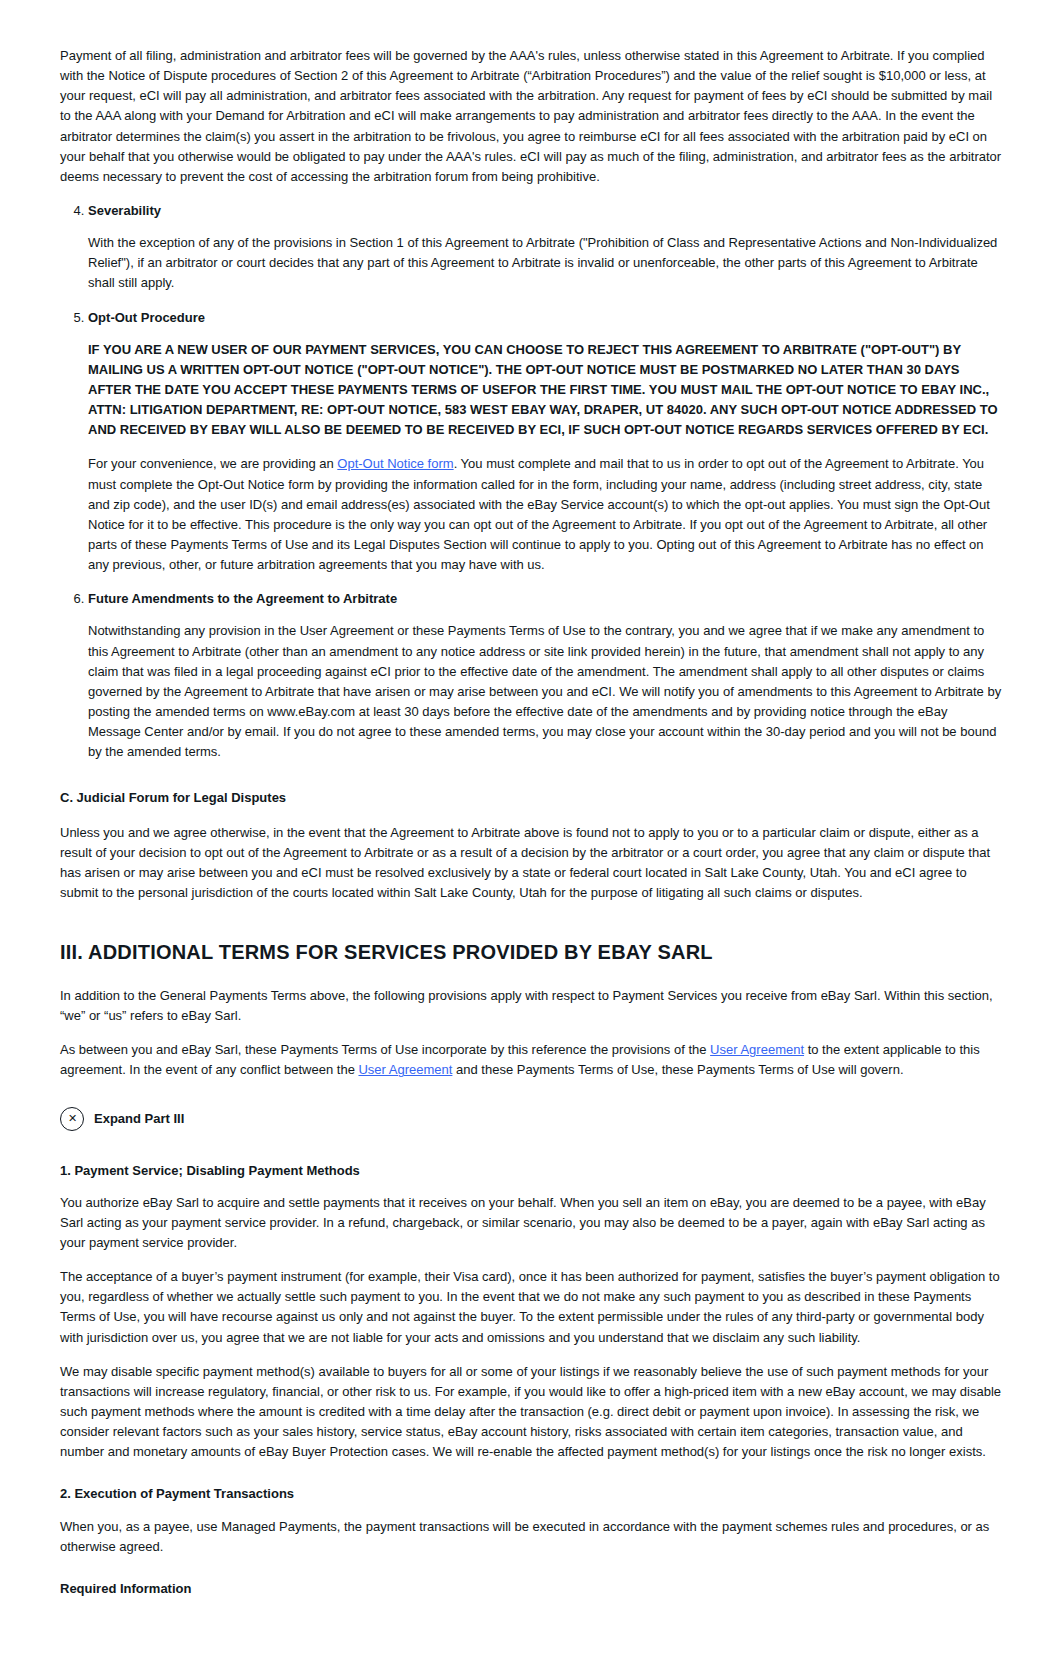Payment of all filing, administration and arbitrator fees will be governed by the AAA's rules, unless otherwise stated in this Agreement to Arbitrate. If you complied with the Notice of Dispute procedures of Section 2 of this Agreement to Arbitrate (“Arbitration Procedures”) and the value of the relief sought is $10,000 or less, at your request, eCI will pay all administration, and arbitrator fees associated with the arbitration. Any request for payment of fees by eCI should be submitted by mail to the AAA along with your Demand for Arbitration and eCI will make arrangements to pay administration and arbitrator fees directly to the AAA. In the event the arbitrator determines the claim(s) you assert in the arbitration to be frivolous, you agree to reimburse eCI for all fees associated with the arbitration paid by eCI on your behalf that you otherwise would be obligated to pay under the AAA's rules. eCI will pay as much of the filing, administration, and arbitrator fees as the arbitrator deems necessary to prevent the cost of accessing the arbitration forum from being prohibitive.
Severability
With the exception of any of the provisions in Section 1 of this Agreement to Arbitrate ("Prohibition of Class and Representative Actions and Non-Individualized Relief"), if an arbitrator or court decides that any part of this Agreement to Arbitrate is invalid or unenforceable, the other parts of this Agreement to Arbitrate shall still apply.
Opt-Out Procedure
IF YOU ARE A NEW USER OF OUR PAYMENT SERVICES, YOU CAN CHOOSE TO REJECT THIS AGREEMENT TO ARBITRATE ("OPT-OUT") BY MAILING US A WRITTEN OPT-OUT NOTICE ("OPT-OUT NOTICE"). THE OPT-OUT NOTICE MUST BE POSTMARKED NO LATER THAN 30 DAYS AFTER THE DATE YOU ACCEPT THESE PAYMENTS TERMS OF USEFOR THE FIRST TIME. YOU MUST MAIL THE OPT-OUT NOTICE TO EBAY INC., ATTN: LITIGATION DEPARTMENT, RE: OPT-OUT NOTICE, 583 WEST EBAY WAY, DRAPER, UT 84020. ANY SUCH OPT-OUT NOTICE ADDRESSED TO AND RECEIVED BY EBAY WILL ALSO BE DEEMED TO BE RECEIVED BY ECI, IF SUCH OPT-OUT NOTICE REGARDS SERVICES OFFERED BY ECI.
For your convenience, we are providing an Opt-Out Notice form. You must complete and mail that to us in order to opt out of the Agreement to Arbitrate. You must complete the Opt-Out Notice form by providing the information called for in the form, including your name, address (including street address, city, state and zip code), and the user ID(s) and email address(es) associated with the eBay Service account(s) to which the opt-out applies. You must sign the Opt-Out Notice for it to be effective. This procedure is the only way you can opt out of the Agreement to Arbitrate. If you opt out of the Agreement to Arbitrate, all other parts of these Payments Terms of Use and its Legal Disputes Section will continue to apply to you. Opting out of this Agreement to Arbitrate has no effect on any previous, other, or future arbitration agreements that you may have with us.
Future Amendments to the Agreement to Arbitrate
Notwithstanding any provision in the User Agreement or these Payments Terms of Use to the contrary, you and we agree that if we make any amendment to this Agreement to Arbitrate (other than an amendment to any notice address or site link provided herein) in the future, that amendment shall not apply to any claim that was filed in a legal proceeding against eCI prior to the effective date of the amendment. The amendment shall apply to all other disputes or claims governed by the Agreement to Arbitrate that have arisen or may arise between you and eCI. We will notify you of amendments to this Agreement to Arbitrate by posting the amended terms on www.eBay.com at least 30 days before the effective date of the amendments and by providing notice through the eBay Message Center and/or by email. If you do not agree to these amended terms, you may close your account within the 30-day period and you will not be bound by the amended terms.
C. Judicial Forum for Legal Disputes
Unless you and we agree otherwise, in the event that the Agreement to Arbitrate above is found not to apply to you or to a particular claim or dispute, either as a result of your decision to opt out of the Agreement to Arbitrate or as a result of a decision by the arbitrator or a court order, you agree that any claim or dispute that has arisen or may arise between you and eCI must be resolved exclusively by a state or federal court located in Salt Lake County, Utah. You and eCI agree to submit to the personal jurisdiction of the courts located within Salt Lake County, Utah for the purpose of litigating all such claims or disputes.
III. ADDITIONAL TERMS FOR SERVICES PROVIDED BY EBAY SARL
In addition to the General Payments Terms above, the following provisions apply with respect to Payment Services you receive from eBay Sarl. Within this section, “we” or “us” refers to eBay Sarl.
As between you and eBay Sarl, these Payments Terms of Use incorporate by this reference the provisions of the User Agreement to the extent applicable to this agreement. In the event of any conflict between the User Agreement and these Payments Terms of Use, these Payments Terms of Use will govern.
✕ Expand Part III
1. Payment Service; Disabling Payment Methods
You authorize eBay Sarl to acquire and settle payments that it receives on your behalf. When you sell an item on eBay, you are deemed to be a payee, with eBay Sarl acting as your payment service provider. In a refund, chargeback, or similar scenario, you may also be deemed to be a payer, again with eBay Sarl acting as your payment service provider.
The acceptance of a buyer’s payment instrument (for example, their Visa card), once it has been authorized for payment, satisfies the buyer’s payment obligation to you, regardless of whether we actually settle such payment to you. In the event that we do not make any such payment to you as described in these Payments Terms of Use, you will have recourse against us only and not against the buyer. To the extent permissible under the rules of any third-party or governmental body with jurisdiction over us, you agree that we are not liable for your acts and omissions and you understand that we disclaim any such liability.
We may disable specific payment method(s) available to buyers for all or some of your listings if we reasonably believe the use of such payment methods for your transactions will increase regulatory, financial, or other risk to us. For example, if you would like to offer a high-priced item with a new eBay account, we may disable such payment methods where the amount is credited with a time delay after the transaction (e.g. direct debit or payment upon invoice). In assessing the risk, we consider relevant factors such as your sales history, service status, eBay account history, risks associated with certain item categories, transaction value, and number and monetary amounts of eBay Buyer Protection cases. We will re-enable the affected payment method(s) for your listings once the risk no longer exists.
2. Execution of Payment Transactions
When you, as a payee, use Managed Payments, the payment transactions will be executed in accordance with the payment schemes rules and procedures, or as otherwise agreed.
Required Information